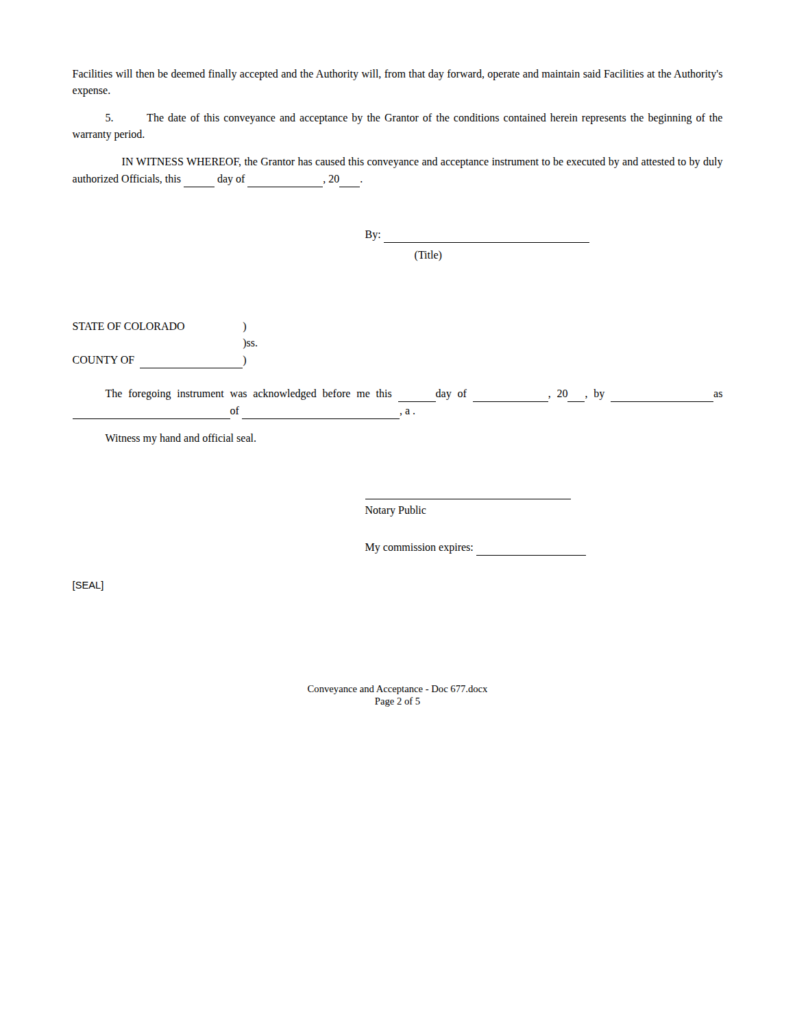Facilities will then be deemed finally accepted and the Authority will, from that day forward, operate and maintain said Facilities at the Authority's expense.
5. The date of this conveyance and acceptance by the Grantor of the conditions contained herein represents the beginning of the warranty period.
IN WITNESS WHEREOF, the Grantor has caused this conveyance and acceptance instrument to be executed by and attested to by duly authorized Officials, this day of , 20 .
By:
(Title)
| STATE OF COLORADO | ) | |
| | ) | ss. |
| COUNTY OF | ) | |
The foregoing instrument was acknowledged before me this day of , 20 , by as of , a .
Witness my hand and official seal.
Notary Public
My commission expires:
[SEAL]
Conveyance and Acceptance - Doc 677.docx
Page 2 of 5